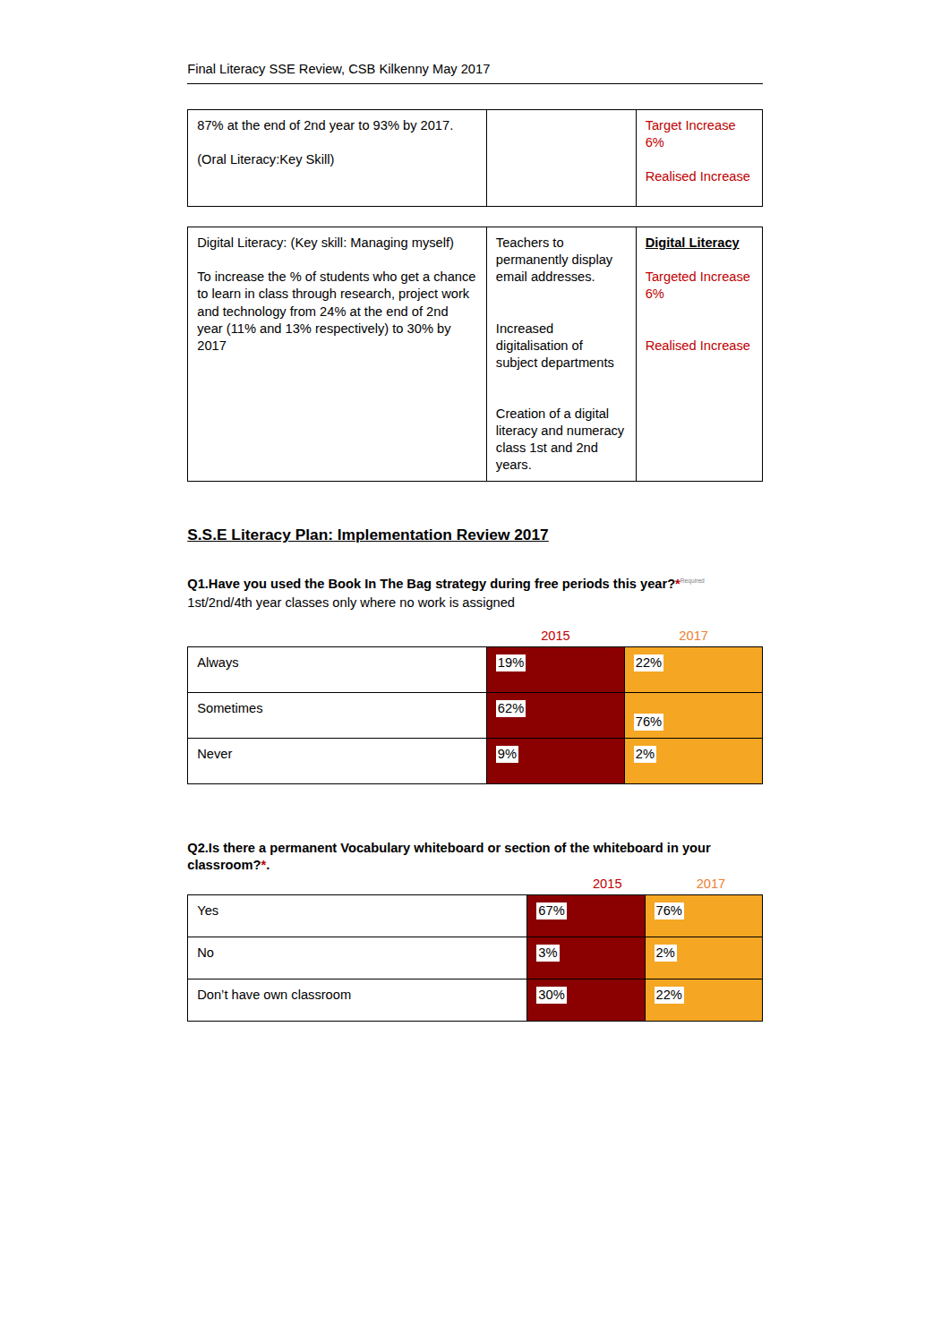Final Literacy SSE Review, CSB Kilkenny May 2017
| 87% at the end of 2nd year to 93% by 2017. (Oral Literacy:Key Skill) | | Target Increase 6% Realised Increase |
| Digital Literacy: (Key skill: Managing myself) To increase the % of students who get a chance to learn in class through research, project work and technology from 24% at the end of 2nd year (11% and 13% respectively) to 30% by 2017 | Teachers to permanently display email addresses. Increased digitalisation of subject departments Creation of a digital literacy and numeracy class 1st and 2nd years. | Digital Literacy Targeted Increase 6% Realised Increase |
S.S.E Literacy Plan: Implementation Review 2017
Q1.Have you used the Book In The Bag strategy during free periods this year?*Required
1st/2nd/4th year classes only where no work is assigned
| | 2015 | 2017 |
| Always | 19% | 22% |
| Sometimes | 62% | 76% |
| Never | 9% | 2% |
Q2.Is there a permanent Vocabulary whiteboard or section of the whiteboard in your classroom?*.
| | | 2015 | 2017 |
| Yes | 67% | 76% |
| No | 3% | 2% |
| Don’t have own classroom | 30% | 22% |